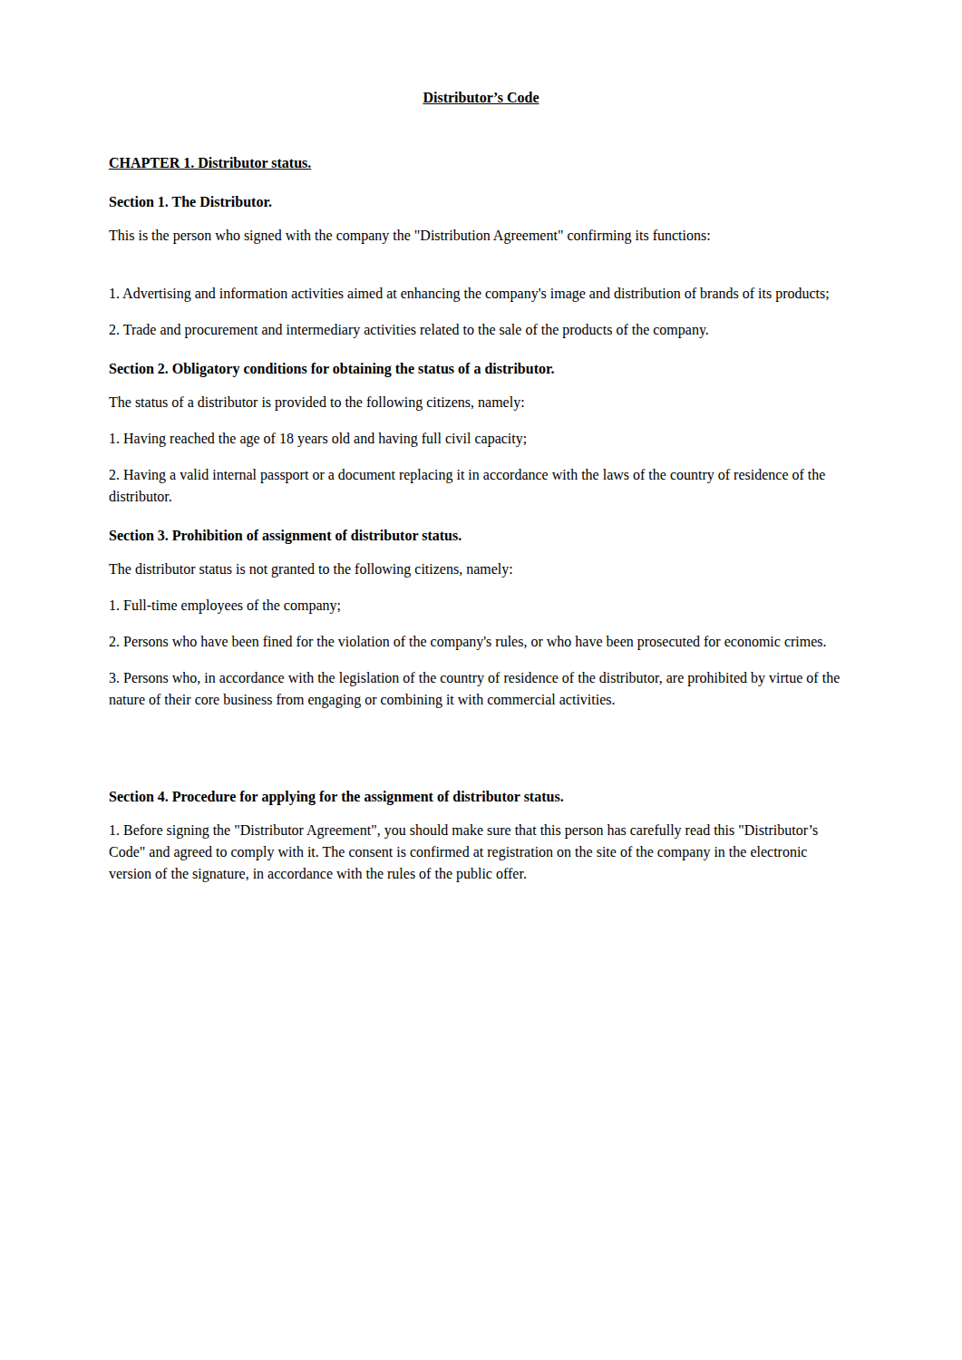Distributor’s Code
CHAPTER 1. Distributor status.
Section 1. The Distributor.
This is the person who signed with the company the "Distribution Agreement" confirming its functions:
1. Advertising and information activities aimed at enhancing the company's image and distribution of brands of its products;
2. Trade and procurement and intermediary activities related to the sale of the products of the company.
Section 2. Obligatory conditions for obtaining the status of a distributor.
The status of a distributor is provided to the following citizens, namely:
1. Having reached the age of 18 years old and having full civil capacity;
2. Having a valid internal passport or a document replacing it in accordance with the laws of the country of residence of the distributor.
Section 3. Prohibition of assignment of distributor status.
The distributor status is not granted to the following citizens, namely:
1. Full-time employees of the company;
2. Persons who have been fined for the violation of the company's rules, or who have been prosecuted for economic crimes.
3. Persons who, in accordance with the legislation of the country of residence of the distributor, are prohibited by virtue of the nature of their core business from engaging or combining it with commercial activities.
Section 4. Procedure for applying for the assignment of distributor status.
1. Before signing the "Distributor Agreement", you should make sure that this person has carefully read this "Distributor’s Code" and agreed to comply with it. The consent is confirmed at registration on the site of the company in the electronic version of the signature, in accordance with the rules of the public offer.